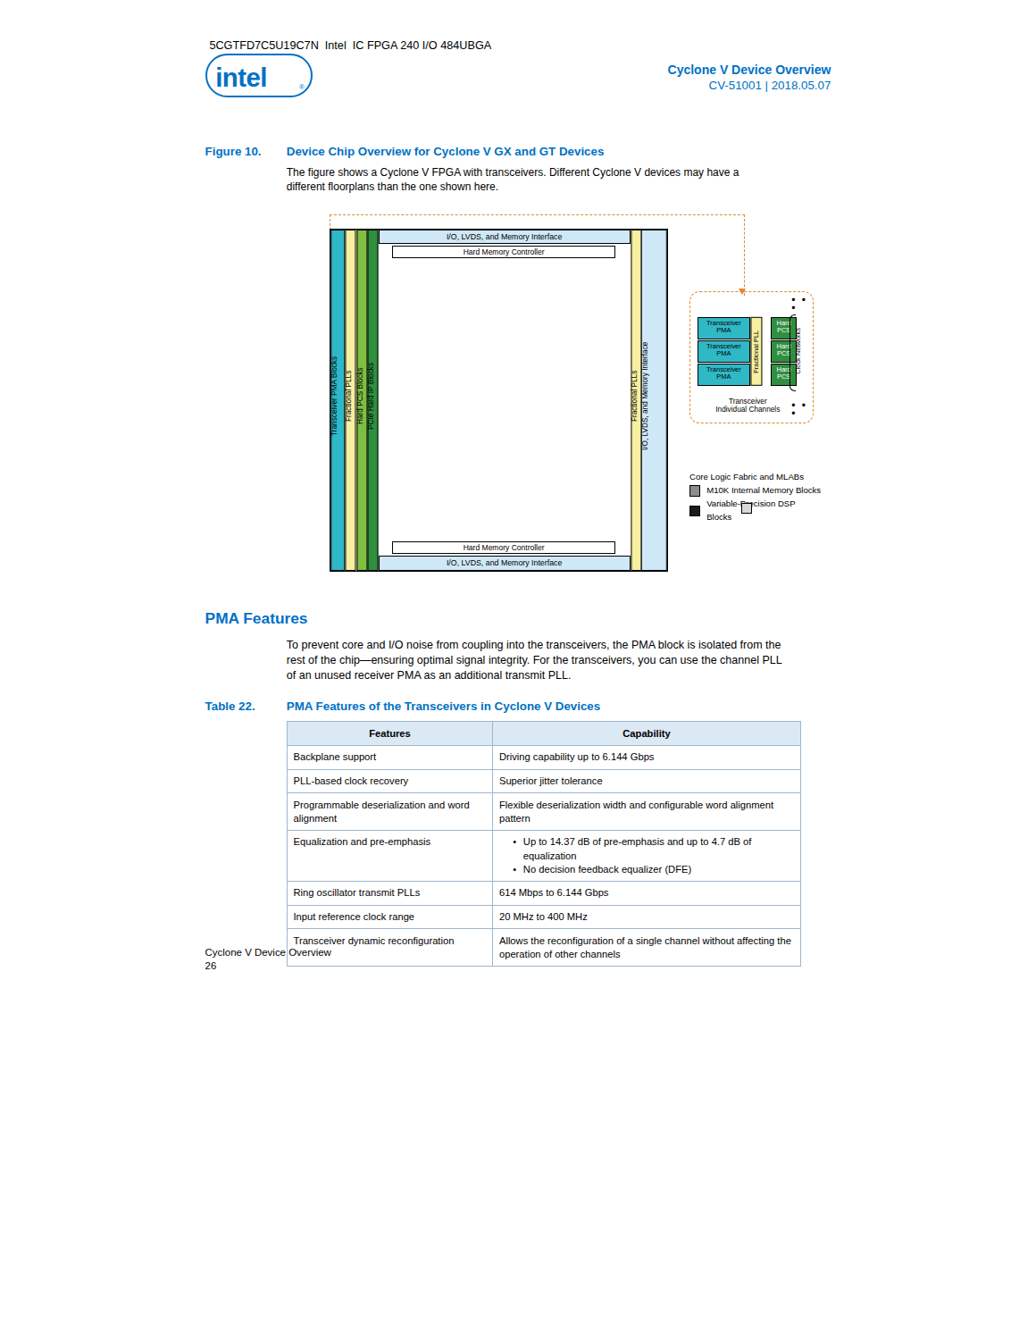5CGTFD7C5U19C7N Intel IC FPGA 240 I/O 484UBGA
intel ®
Cyclone V Device Overview
CV-51001 | 2018.05.07
Figure 10. Device Chip Overview for Cyclone V GX and GT Devices
The figure shows a Cyclone V FPGA with transceivers. Different Cyclone V devices may have a different floorplans than the one shown here.
I/O, LVDS, and Memory Interface
Hard Memory Controller
Transceiver PMA Blocks
Fractional PLLs
Hard PCS Blocks
PCIe Hard IP Blocks
Fractional PLLs
I/O, LVDS, and Memory Interface
Hard Memory Controller
I/O, LVDS, and Memory Interface
• • •
Transceiver
PMA
Hard
PCS
Transceiver
PMA
Hard
PCS
Transceiver
PMA
Hard
PCS
Fractional PLL
Clock Networks
Transceiver
Individual Channels
• • •
Core Logic Fabric and MLABs
M10K Internal Memory Blocks
Variable-Precision DSP Blocks
PMA Features
To prevent core and I/O noise from coupling into the transceivers, the PMA block is isolated from the rest of the chip—ensuring optimal signal integrity. For the transceivers, you can use the channel PLL of an unused receiver PMA as an additional transmit PLL.
Table 22. PMA Features of the Transceivers in Cyclone V Devices
| Features | Capability |
| --- | --- |
| Backplane support | Driving capability up to 6.144 Gbps |
| PLL-based clock recovery | Superior jitter tolerance |
| Programmable deserialization and word alignment | Flexible deserialization width and configurable word alignment pattern |
| Equalization and pre-emphasis | Up to 14.37 dB of pre-emphasis and up to 4.7 dB of equalization No decision feedback equalizer (DFE) |
| Ring oscillator transmit PLLs | 614 Mbps to 6.144 Gbps |
| Input reference clock range | 20 MHz to 400 MHz |
| Transceiver dynamic reconfiguration | Allows the reconfiguration of a single channel without affecting the operation of other channels |
Cyclone V Device Overview
26